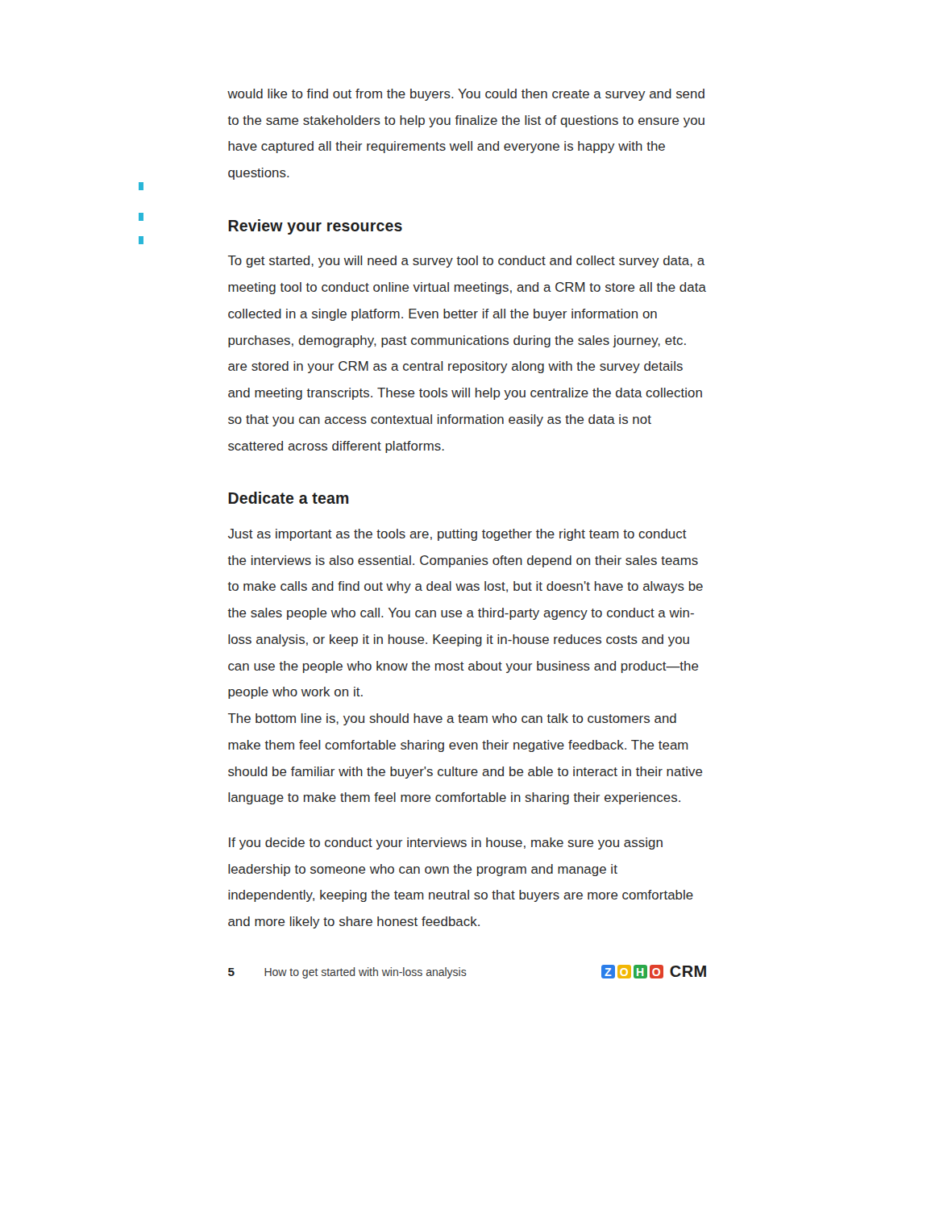would like to find out from the buyers. You could then create a survey and send to the same stakeholders to help you finalize the list of questions to ensure you have captured all their requirements well and everyone is happy with the questions.
Review your resources
To get started, you will need a survey tool to conduct and collect survey data, a meeting tool to conduct online virtual meetings, and a CRM to store all the data collected in a single platform. Even better if all the buyer information on purchases, demography, past communications during the sales journey, etc. are stored in your CRM as a central repository along with the survey details and meeting transcripts. These tools will help you centralize the data collection so that you can access contextual information easily as the data is not scattered across different platforms.
Dedicate a team
Just as important as the tools are, putting together the right team to conduct the interviews is also essential. Companies often depend on their sales teams to make calls and find out why a deal was lost, but it doesn't have to always be the sales people who call. You can use a third-party agency to conduct a win-loss analysis, or keep it in house. Keeping it in-house reduces costs and you can use the people who know the most about your business and product—the people who work on it.
The bottom line is, you should have a team who can talk to customers and make them feel comfortable sharing even their negative feedback. The team should be familiar with the buyer's culture and be able to interact in their native language to make them feel more comfortable in sharing their experiences.
If you decide to conduct your interviews in house, make sure you assign leadership to someone who can own the program and manage it independently, keeping the team neutral so that buyers are more comfortable and more likely to share honest feedback.
5 How to get started with win-loss analysis
ZOHO CRM